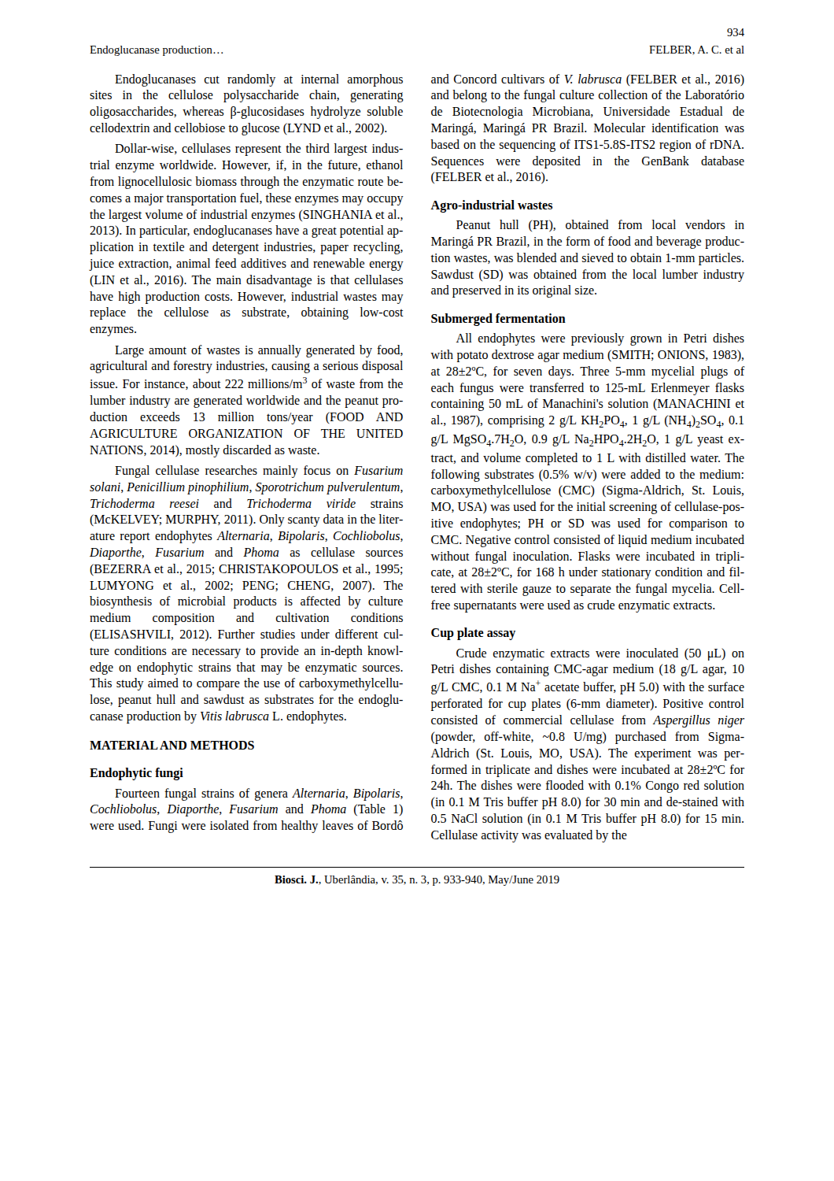934
Endoglucanase production… FELBER, A. C. et al
Endoglucanases cut randomly at internal amorphous sites in the cellulose polysaccharide chain, generating oligosaccharides, whereas β-glucosidases hydrolyze soluble cellodextrin and cellobiose to glucose (LYND et al., 2002).
Dollar-wise, cellulases represent the third largest industrial enzyme worldwide. However, if, in the future, ethanol from lignocellulosic biomass through the enzymatic route becomes a major transportation fuel, these enzymes may occupy the largest volume of industrial enzymes (SINGHANIA et al., 2013). In particular, endoglucanases have a great potential application in textile and detergent industries, paper recycling, juice extraction, animal feed additives and renewable energy (LIN et al., 2016). The main disadvantage is that cellulases have high production costs. However, industrial wastes may replace the cellulose as substrate, obtaining low-cost enzymes.
Large amount of wastes is annually generated by food, agricultural and forestry industries, causing a serious disposal issue. For instance, about 222 millions/m3 of waste from the lumber industry are generated worldwide and the peanut production exceeds 13 million tons/year (FOOD AND AGRICULTURE ORGANIZATION OF THE UNITED NATIONS, 2014), mostly discarded as waste.
Fungal cellulase researches mainly focus on Fusarium solani, Penicillium pinophilium, Sporotrichum pulverulentum, Trichoderma reesei and Trichoderma viride strains (McKELVEY; MURPHY, 2011). Only scanty data in the literature report endophytes Alternaria, Bipolaris, Cochliobolus, Diaporthe, Fusarium and Phoma as cellulase sources (BEZERRA et al., 2015; CHRISTAKOPOULOS et al., 1995; LUMYONG et al., 2002; PENG; CHENG, 2007). The biosynthesis of microbial products is affected by culture medium composition and cultivation conditions (ELISASHVILI, 2012). Further studies under different culture conditions are necessary to provide an in-depth knowledge on endophytic strains that may be enzymatic sources. This study aimed to compare the use of carboxymethylcellulose, peanut hull and sawdust as substrates for the endoglucanase production by Vitis labrusca L. endophytes.
MATERIAL AND METHODS
Endophytic fungi
Fourteen fungal strains of genera Alternaria, Bipolaris, Cochliobolus, Diaporthe, Fusarium and Phoma (Table 1) were used. Fungi were isolated from healthy leaves of Bordô and Concord cultivars of V. labrusca (FELBER et al., 2016) and belong to the fungal culture collection of the Laboratório de Biotecnologia Microbiana, Universidade Estadual de Maringá, Maringá PR Brazil. Molecular identification was based on the sequencing of ITS1-5.8S-ITS2 region of rDNA. Sequences were deposited in the GenBank database (FELBER et al., 2016).
Agro-industrial wastes
Peanut hull (PH), obtained from local vendors in Maringá PR Brazil, in the form of food and beverage production wastes, was blended and sieved to obtain 1-mm particles. Sawdust (SD) was obtained from the local lumber industry and preserved in its original size.
Submerged fermentation
All endophytes were previously grown in Petri dishes with potato dextrose agar medium (SMITH; ONIONS, 1983), at 28±2ºC, for seven days. Three 5-mm mycelial plugs of each fungus were transferred to 125-mL Erlenmeyer flasks containing 50 mL of Manachini's solution (MANACHINI et al., 1987), comprising 2 g/L KH2PO4, 1 g/L (NH4)2SO4, 0.1 g/L MgSO4.7H2O, 0.9 g/L Na2HPO4.2H2O, 1 g/L yeast extract, and volume completed to 1 L with distilled water. The following substrates (0.5% w/v) were added to the medium: carboxymethylcellulose (CMC) (Sigma-Aldrich, St. Louis, MO, USA) was used for the initial screening of cellulase-positive endophytes; PH or SD was used for comparison to CMC. Negative control consisted of liquid medium incubated without fungal inoculation. Flasks were incubated in triplicate, at 28±2ºC, for 168 h under stationary condition and filtered with sterile gauze to separate the fungal mycelia. Cell-free supernatants were used as crude enzymatic extracts.
Cup plate assay
Crude enzymatic extracts were inoculated (50 μL) on Petri dishes containing CMC-agar medium (18 g/L agar, 10 g/L CMC, 0.1 M Na+ acetate buffer, pH 5.0) with the surface perforated for cup plates (6-mm diameter). Positive control consisted of commercial cellulase from Aspergillus niger (powder, off-white, ~0.8 U/mg) purchased from Sigma-Aldrich (St. Louis, MO, USA). The experiment was performed in triplicate and dishes were incubated at 28±2ºC for 24h. The dishes were flooded with 0.1% Congo red solution (in 0.1 M Tris buffer pH 8.0) for 30 min and de-stained with 0.5 NaCl solution (in 0.1 M Tris buffer pH 8.0) for 15 min. Cellulase activity was evaluated by the
Biosci. J., Uberlândia, v. 35, n. 3, p. 933-940, May/June 2019